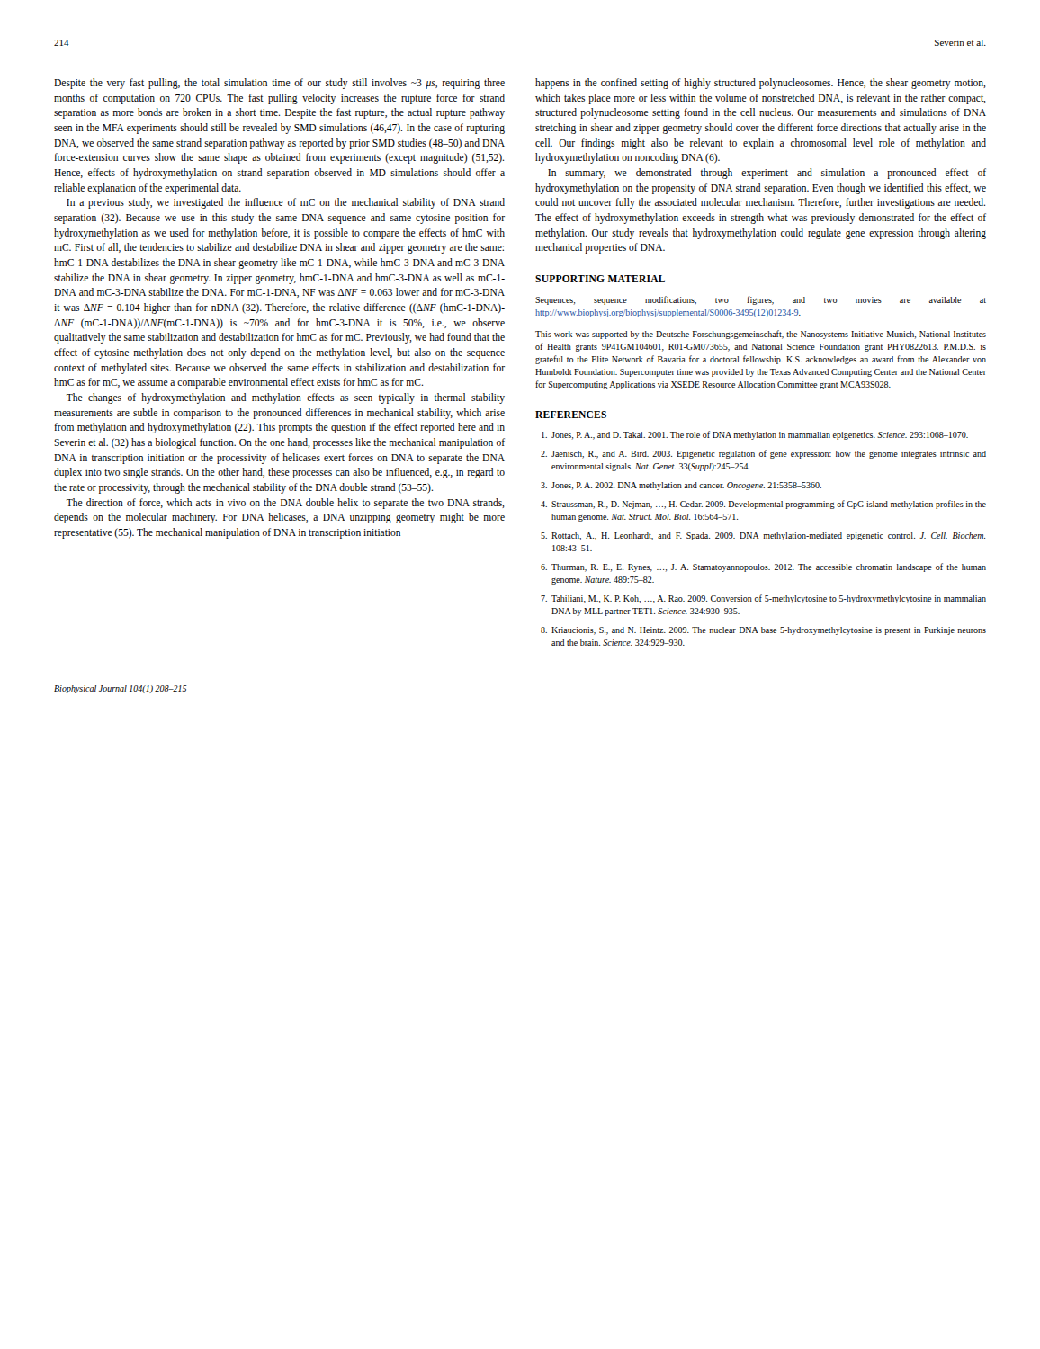214 Severin et al.
Despite the very fast pulling, the total simulation time of our study still involves ~3 μs, requiring three months of computation on 720 CPUs. The fast pulling velocity increases the rupture force for strand separation as more bonds are broken in a short time. Despite the fast rupture, the actual rupture pathway seen in the MFA experiments should still be revealed by SMD simulations (46,47). In the case of rupturing DNA, we observed the same strand separation pathway as reported by prior SMD studies (48–50) and DNA force-extension curves show the same shape as obtained from experiments (except magnitude) (51,52). Hence, effects of hydroxymethylation on strand separation observed in MD simulations should offer a reliable explanation of the experimental data.
In a previous study, we investigated the influence of mC on the mechanical stability of DNA strand separation (32). Because we use in this study the same DNA sequence and same cytosine position for hydroxymethylation as we used for methylation before, it is possible to compare the effects of hmC with mC. First of all, the tendencies to stabilize and destabilize DNA in shear and zipper geometry are the same: hmC-1-DNA destabilizes the DNA in shear geometry like mC-1-DNA, while hmC-3-DNA and mC-3-DNA stabilize the DNA in shear geometry. In zipper geometry, hmC-1-DNA and hmC-3-DNA as well as mC-1-DNA and mC-3-DNA stabilize the DNA. For mC-1-DNA, NF was ΔNF = 0.063 lower and for mC-3-DNA it was ΔNF = 0.104 higher than for nDNA (32). Therefore, the relative difference ((ΔNF (hmC-1-DNA)-ΔNF (mC-1-DNA))/ΔNF(mC-1-DNA)) is ~70% and for hmC-3-DNA it is 50%, i.e., we observe qualitatively the same stabilization and destabilization for hmC as for mC. Previously, we had found that the effect of cytosine methylation does not only depend on the methylation level, but also on the sequence context of methylated sites. Because we observed the same effects in stabilization and destabilization for hmC as for mC, we assume a comparable environmental effect exists for hmC as for mC.
The changes of hydroxymethylation and methylation effects as seen typically in thermal stability measurements are subtle in comparison to the pronounced differences in mechanical stability, which arise from methylation and hydroxymethylation (22). This prompts the question if the effect reported here and in Severin et al. (32) has a biological function. On the one hand, processes like the mechanical manipulation of DNA in transcription initiation or the processivity of helicases exert forces on DNA to separate the DNA duplex into two single strands. On the other hand, these processes can also be influenced, e.g., in regard to the rate or processivity, through the mechanical stability of the DNA double strand (53–55).
The direction of force, which acts in vivo on the DNA double helix to separate the two DNA strands, depends on the molecular machinery. For DNA helicases, a DNA unzipping geometry might be more representative (55). The mechanical manipulation of DNA in transcription initiation
happens in the confined setting of highly structured polynucleosomes. Hence, the shear geometry motion, which takes place more or less within the volume of nonstretched DNA, is relevant in the rather compact, structured polynucleosome setting found in the cell nucleus. Our measurements and simulations of DNA stretching in shear and zipper geometry should cover the different force directions that actually arise in the cell. Our findings might also be relevant to explain a chromosomal level role of methylation and hydroxymethylation on noncoding DNA (6).
In summary, we demonstrated through experiment and simulation a pronounced effect of hydroxymethylation on the propensity of DNA strand separation. Even though we identified this effect, we could not uncover fully the associated molecular mechanism. Therefore, further investigations are needed. The effect of hydroxymethylation exceeds in strength what was previously demonstrated for the effect of methylation. Our study reveals that hydroxymethylation could regulate gene expression through altering mechanical properties of DNA.
Supporting Material
Sequences, sequence modifications, two figures, and two movies are available at http://www.biophysj.org/biophysj/supplemental/S0006-3495(12)01234-9.
This work was supported by the Deutsche Forschungsgemeinschaft, the Nanosystems Initiative Munich, National Institutes of Health grants 9P41GM104601, R01-GM073655, and National Science Foundation grant PHY0822613. P.M.D.S. is grateful to the Elite Network of Bavaria for a doctoral fellowship. K.S. acknowledges an award from the Alexander von Humboldt Foundation. Supercomputer time was provided by the Texas Advanced Computing Center and the National Center for Supercomputing Applications via XSEDE Resource Allocation Committee grant MCA93S028.
References
Jones, P. A., and D. Takai. 2001. The role of DNA methylation in mammalian epigenetics. Science. 293:1068–1070.
Jaenisch, R., and A. Bird. 2003. Epigenetic regulation of gene expression: how the genome integrates intrinsic and environmental signals. Nat. Genet. 33(Suppl):245–254.
Jones, P. A. 2002. DNA methylation and cancer. Oncogene. 21:5358–5360.
Straussman, R., D. Nejman, …, H. Cedar. 2009. Developmental programming of CpG island methylation profiles in the human genome. Nat. Struct. Mol. Biol. 16:564–571.
Rottach, A., H. Leonhardt, and F. Spada. 2009. DNA methylation-mediated epigenetic control. J. Cell. Biochem. 108:43–51.
Thurman, R. E., E. Rynes, …, J. A. Stamatoyannopoulos. 2012. The accessible chromatin landscape of the human genome. Nature. 489:75–82.
Tahiliani, M., K. P. Koh, …, A. Rao. 2009. Conversion of 5-methylcytosine to 5-hydroxymethylcytosine in mammalian DNA by MLL partner TET1. Science. 324:930–935.
Kriaucionis, S., and N. Heintz. 2009. The nuclear DNA base 5-hydroxymethylcytosine is present in Purkinje neurons and the brain. Science. 324:929–930.
Biophysical Journal 104(1) 208–215